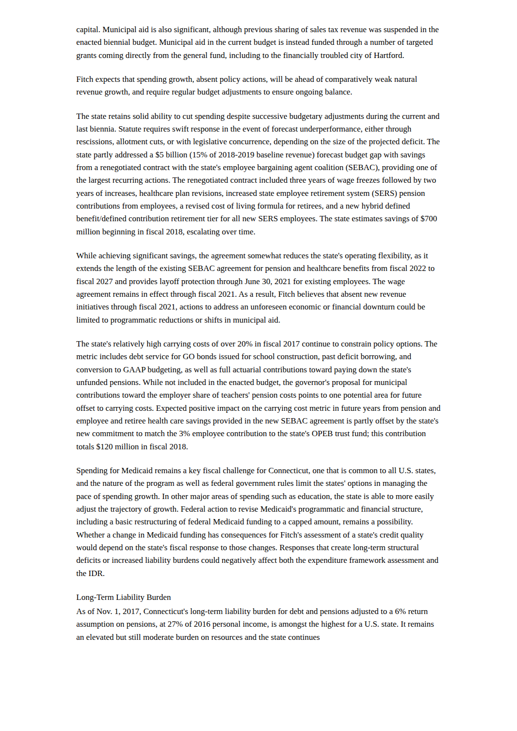capital. Municipal aid is also significant, although previous sharing of sales tax revenue was suspended in the enacted biennial budget. Municipal aid in the current budget is instead funded through a number of targeted grants coming directly from the general fund, including to the financially troubled city of Hartford.
Fitch expects that spending growth, absent policy actions, will be ahead of comparatively weak natural revenue growth, and require regular budget adjustments to ensure ongoing balance.
The state retains solid ability to cut spending despite successive budgetary adjustments during the current and last biennia. Statute requires swift response in the event of forecast underperformance, either through rescissions, allotment cuts, or with legislative concurrence, depending on the size of the projected deficit. The state partly addressed a $5 billion (15% of 2018-2019 baseline revenue) forecast budget gap with savings from a renegotiated contract with the state's employee bargaining agent coalition (SEBAC), providing one of the largest recurring actions. The renegotiated contract included three years of wage freezes followed by two years of increases, healthcare plan revisions, increased state employee retirement system (SERS) pension contributions from employees, a revised cost of living formula for retirees, and a new hybrid defined benefit/defined contribution retirement tier for all new SERS employees. The state estimates savings of $700 million beginning in fiscal 2018, escalating over time.
While achieving significant savings, the agreement somewhat reduces the state's operating flexibility, as it extends the length of the existing SEBAC agreement for pension and healthcare benefits from fiscal 2022 to fiscal 2027 and provides layoff protection through June 30, 2021 for existing employees. The wage agreement remains in effect through fiscal 2021. As a result, Fitch believes that absent new revenue initiatives through fiscal 2021, actions to address an unforeseen economic or financial downturn could be limited to programmatic reductions or shifts in municipal aid.
The state's relatively high carrying costs of over 20% in fiscal 2017 continue to constrain policy options. The metric includes debt service for GO bonds issued for school construction, past deficit borrowing, and conversion to GAAP budgeting, as well as full actuarial contributions toward paying down the state's unfunded pensions. While not included in the enacted budget, the governor's proposal for municipal contributions toward the employer share of teachers' pension costs points to one potential area for future offset to carrying costs. Expected positive impact on the carrying cost metric in future years from pension and employee and retiree health care savings provided in the new SEBAC agreement is partly offset by the state's new commitment to match the 3% employee contribution to the state's OPEB trust fund; this contribution totals $120 million in fiscal 2018.
Spending for Medicaid remains a key fiscal challenge for Connecticut, one that is common to all U.S. states, and the nature of the program as well as federal government rules limit the states' options in managing the pace of spending growth. In other major areas of spending such as education, the state is able to more easily adjust the trajectory of growth. Federal action to revise Medicaid's programmatic and financial structure, including a basic restructuring of federal Medicaid funding to a capped amount, remains a possibility. Whether a change in Medicaid funding has consequences for Fitch's assessment of a state's credit quality would depend on the state's fiscal response to those changes. Responses that create long-term structural deficits or increased liability burdens could negatively affect both the expenditure framework assessment and the IDR.
Long-Term Liability Burden
As of Nov. 1, 2017, Connecticut's long-term liability burden for debt and pensions adjusted to a 6% return assumption on pensions, at 27% of 2016 personal income, is amongst the highest for a U.S. state. It remains an elevated but still moderate burden on resources and the state continues